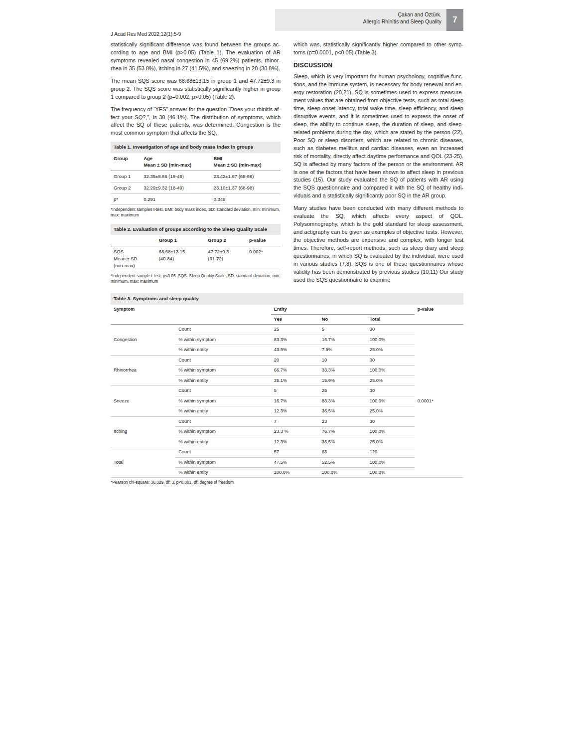7
Çakan and Öztürk. Allergic Rhinitis and Sleep Quality
J Acad Res Med 2022;12(1):5-9
statistically significant difference was found between the groups according to age and BMI (p>0.05) (Table 1). The evaluation of AR symptoms revealed nasal congestion in 45 (69.2%) patients, rhinorrhea in 35 (53.8%), itching in 27 (41.5%), and sneezing in 20 (30.8%).
The mean SQS score was 68.68±13.15 in group 1 and 47.72±9.3 in group 2. The SQS score was statistically significantly higher in group 1 compared to group 2 (p=0.002, p<0.05) (Table 2).
The frequency of “YES” answer for the question “Does your rhinitis affect your SQ?,”, is 30 (46.1%). The distribution of symptoms, which affect the SQ of these patients, was determined. Congestion is the most common symptom that affects the SQ,
Table 1. Investigation of age and body mass index in groups
| Group | Age Mean ± SD (min-max) | BMI Mean ± SD (min-max) |
| --- | --- | --- |
| Group 1 | 32.35±8.86 (18-48) | 23.42±1.67 (68-98) |
| Group 2 | 32.29±9.32 (18-49) | 23.10±1.37 (68-98) |
| p* | 0.291 | 0.346 |
*Independent samples t-test, BMI: body mass index, SD: standard deviation, min: minimum, max: maximum
Table 2. Evaluation of groups according to the Sleep Quality Scale
| | Group 1 | Group 2 | p-value |
| --- | --- | --- | --- |
| SQS Mean ± SD (min-max) | 68.68±13.15 (40-84) | 47.72±9.3 (31-72) | 0.002* |
*Independent sample t-test, p<0.05. SQS: Sleep Quality Scale, SD: standard deviation, min: minimum, max: maximum
which was, statistically significantly higher compared to other symptoms (p=0.0001, p<0.05) (Table 3).
DISCUSSION
Sleep, which is very important for human psychology, cognitive functions, and the immune system, is necessary for body renewal and energy restoration (20,21). SQ is sometimes used to express measurement values that are obtained from objective tests, such as total sleep time, sleep onset latency, total wake time, sleep efficiency, and sleep disruptive events, and it is sometimes used to express the onset of sleep, the ability to continue sleep, the duration of sleep, and sleep-related problems during the day, which are stated by the person (22). Poor SQ or sleep disorders, which are related to chronic diseases, such as diabetes mellitus and cardiac diseases, even an increased risk of mortality, directly affect daytime performance and QOL (23-25). SQ is affected by many factors of the person or the environment. AR is one of the factors that have been shown to affect sleep in previous studies (15). Our study evaluated the SQ of patients with AR using the SQS questionnaire and compared it with the SQ of healthy individuals and a statistically significantly poor SQ in the AR group.
Many studies have been conducted with many different methods to evaluate the SQ, which affects every aspect of QOL. Polysomnography, which is the gold standard for sleep assessment, and actigraphy can be given as examples of objective tests. However, the objective methods are expensive and complex, with longer test times. Therefore, self-report methods, such as sleep diary and sleep questionnaires, in which SQ is evaluated by the individual, were used in various studies (7,8). SQS is one of these questionnaires whose validity has been demonstrated by previous studies (10,11) Our study used the SQS questionnaire to examine
Table 3. Symptoms and sleep quality
| Symptom | Entity | p-value |
| --- | --- | --- |
| Yes | No | Total |
| Congestion | Count | 25 | 5 | 30 | 0.0001* |
| % within symptom | 83.3% | 16.7% | 100.0% |
| % within entity | 43.9% | 7.9% | 25.0% |
| Rhinorrhea | Count | 20 | 10 | 30 |
| % within symptom | 66.7% | 33.3% | 100.0% |
| % within entity | 35.1% | 15.9% | 25.0% |
| Sneeze | Count | 5 | 25 | 30 |
| % within symptom | 16.7% | 83.3% | 100.0% |
| % within entity | 12.3% | 36.5% | 25.0% |
| Itching | Count | 7 | 23 | 30 |
| % within symptom | 23.3 % | 76.7% | 100.0% |
| % within entity | 12.3% | 36.5% | 25.0% |
| Total | Count | 57 | 63 | 120 |
| % within symptom | 47.5% | 52.5% | 100.0% |
| % within entity | 100.0% | 100.0% | 100.0% |
*Pearson chi-square: 38.329, df: 3, p<0.001, df: degree of freedom